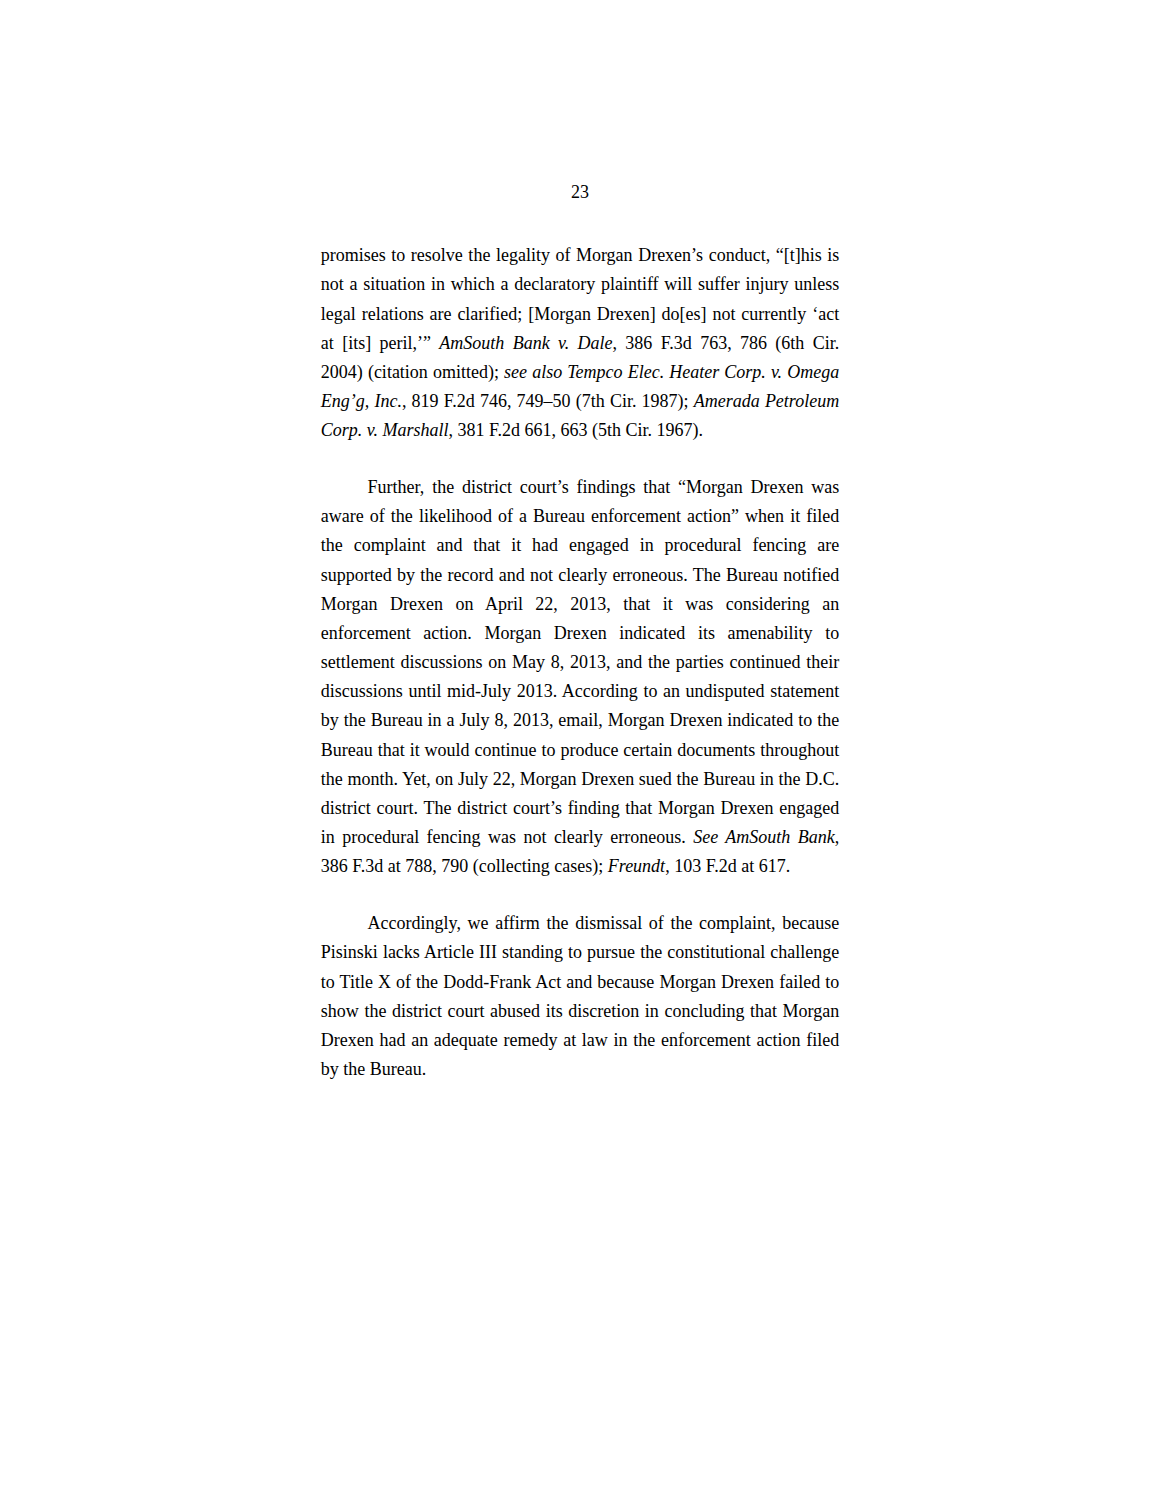23
promises to resolve the legality of Morgan Drexen’s conduct, “[t]his is not a situation in which a declaratory plaintiff will suffer injury unless legal relations are clarified; [Morgan Drexen] do[es] not currently ‘act at [its] peril,’” AmSouth Bank v. Dale, 386 F.3d 763, 786 (6th Cir. 2004) (citation omitted); see also Tempco Elec. Heater Corp. v. Omega Eng’g, Inc., 819 F.2d 746, 749–50 (7th Cir. 1987); Amerada Petroleum Corp. v. Marshall, 381 F.2d 661, 663 (5th Cir. 1967).
Further, the district court’s findings that “Morgan Drexen was aware of the likelihood of a Bureau enforcement action” when it filed the complaint and that it had engaged in procedural fencing are supported by the record and not clearly erroneous. The Bureau notified Morgan Drexen on April 22, 2013, that it was considering an enforcement action. Morgan Drexen indicated its amenability to settlement discussions on May 8, 2013, and the parties continued their discussions until mid-July 2013. According to an undisputed statement by the Bureau in a July 8, 2013, email, Morgan Drexen indicated to the Bureau that it would continue to produce certain documents throughout the month. Yet, on July 22, Morgan Drexen sued the Bureau in the D.C. district court. The district court’s finding that Morgan Drexen engaged in procedural fencing was not clearly erroneous. See AmSouth Bank, 386 F.3d at 788, 790 (collecting cases); Freundt, 103 F.2d at 617.
Accordingly, we affirm the dismissal of the complaint, because Pisinski lacks Article III standing to pursue the constitutional challenge to Title X of the Dodd-Frank Act and because Morgan Drexen failed to show the district court abused its discretion in concluding that Morgan Drexen had an adequate remedy at law in the enforcement action filed by the Bureau.